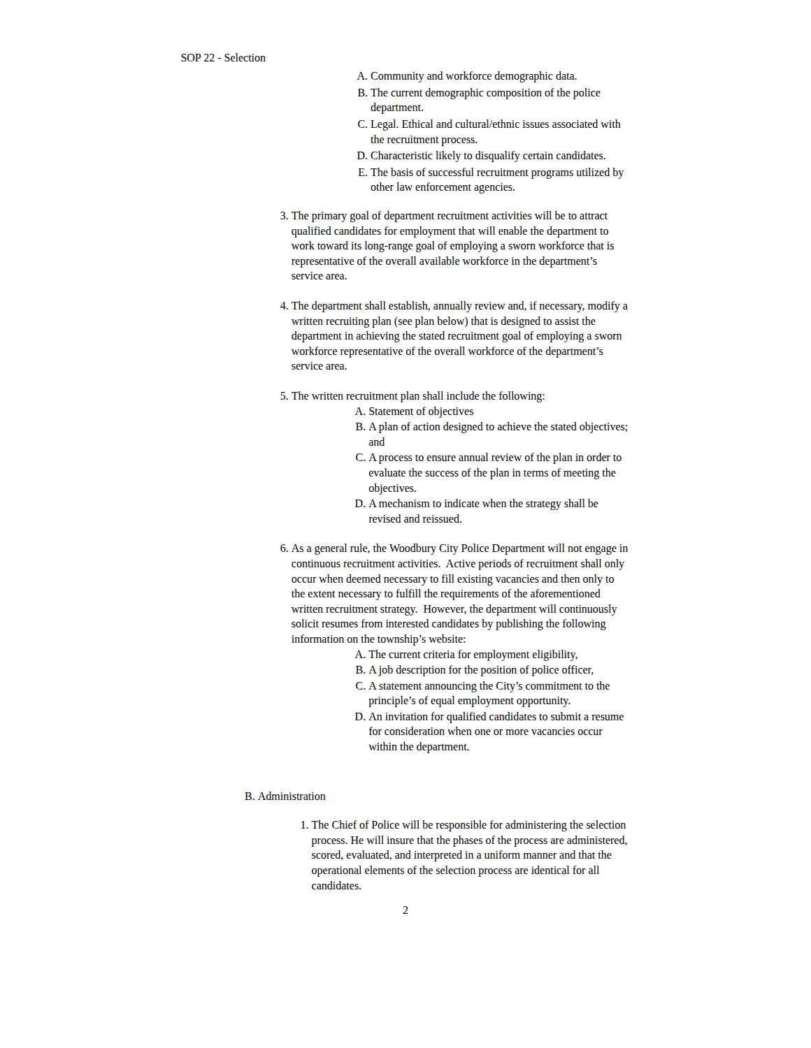SOP 22 - Selection
Community and workforce demographic data.
The current demographic composition of the police department.
Legal. Ethical and cultural/ethnic issues associated with the recruitment process.
Characteristic likely to disqualify certain candidates.
The basis of successful recruitment programs utilized by other law enforcement agencies.
The primary goal of department recruitment activities will be to attract qualified candidates for employment that will enable the department to work toward its long-range goal of employing a sworn workforce that is representative of the overall available workforce in the department’s service area.
The department shall establish, annually review and, if necessary, modify a written recruiting plan (see plan below) that is designed to assist the department in achieving the stated recruitment goal of employing a sworn workforce representative of the overall workforce of the department’s service area.
The written recruitment plan shall include the following:
Statement of objectives
A plan of action designed to achieve the stated objectives; and
A process to ensure annual review of the plan in order to evaluate the success of the plan in terms of meeting the objectives.
A mechanism to indicate when the strategy shall be revised and reissued.
As a general rule, the Woodbury City Police Department will not engage in continuous recruitment activities. Active periods of recruitment shall only occur when deemed necessary to fill existing vacancies and then only to the extent necessary to fulfill the requirements of the aforementioned written recruitment strategy. However, the department will continuously solicit resumes from interested candidates by publishing the following information on the township’s website:
The current criteria for employment eligibility,
A job description for the position of police officer,
A statement announcing the City’s commitment to the principle’s of equal employment opportunity.
An invitation for qualified candidates to submit a resume for consideration when one or more vacancies occur within the department.
Administration
The Chief of Police will be responsible for administering the selection process. He will insure that the phases of the process are administered, scored, evaluated, and interpreted in a uniform manner and that the operational elements of the selection process are identical for all candidates.
2